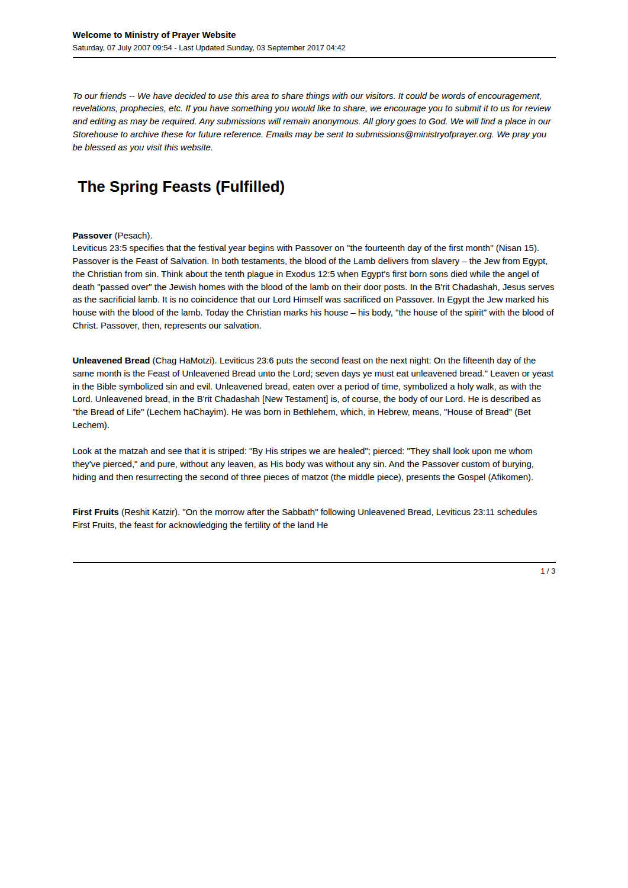Welcome to Ministry of Prayer Website
Saturday, 07 July 2007 09:54 - Last Updated Sunday, 03 September 2017 04:42
To our friends -- We have decided to use this area to share things with our visitors. It could be words of encouragement, revelations, prophecies, etc. If you have something you would like to share, we encourage you to submit it to us for review and editing as may be required. Any submissions will remain anonymous. All glory goes to God. We will find a place in our Storehouse to archive these for future reference. Emails may be sent to submissions@ministryofprayer.org. We pray you be blessed as you visit this website.
The Spring Feasts (Fulfilled)
Passover (Pesach).
Leviticus 23:5 specifies that the festival year begins with Passover on "the fourteenth day of the first month" (Nisan 15). Passover is the Feast of Salvation. In both testaments, the blood of the Lamb delivers from slavery – the Jew from Egypt, the Christian from sin. Think about the tenth plague in Exodus 12:5 when Egypt's first born sons died while the angel of death "passed over" the Jewish homes with the blood of the lamb on their door posts. In the B'rit Chadashah, Jesus serves as the sacrificial lamb. It is no coincidence that our Lord Himself was sacrificed on Passover. In Egypt the Jew marked his house with the blood of the lamb. Today the Christian marks his house – his body, "the house of the spirit" with the blood of Christ. Passover, then, represents our salvation.
Unleavened Bread (Chag HaMotzi). Leviticus 23:6 puts the second feast on the next night: On the fifteenth day of the same month is the Feast of Unleavened Bread unto the Lord; seven days ye must eat unleavened bread." Leaven or yeast in the Bible symbolized sin and evil. Unleavened bread, eaten over a period of time, symbolized a holy walk, as with the Lord. Unleavened bread, in the B'rit Chadashah [New Testament] is, of course, the body of our Lord. He is described as "the Bread of Life" (Lechem haChayim). He was born in Bethlehem, which, in Hebrew, means, "House of Bread" (Bet Lechem).
Look at the matzah and see that it is striped: "By His stripes we are healed"; pierced: "They shall look upon me whom they've pierced," and pure, without any leaven, as His body was without any sin. And the Passover custom of burying, hiding and then resurrecting the second of three pieces of matzot (the middle piece), presents the Gospel (Afikomen).
First Fruits (Reshit Katzir). "On the morrow after the Sabbath" following Unleavened Bread, Leviticus 23:11 schedules First Fruits, the feast for acknowledging the fertility of the land He
1 / 3